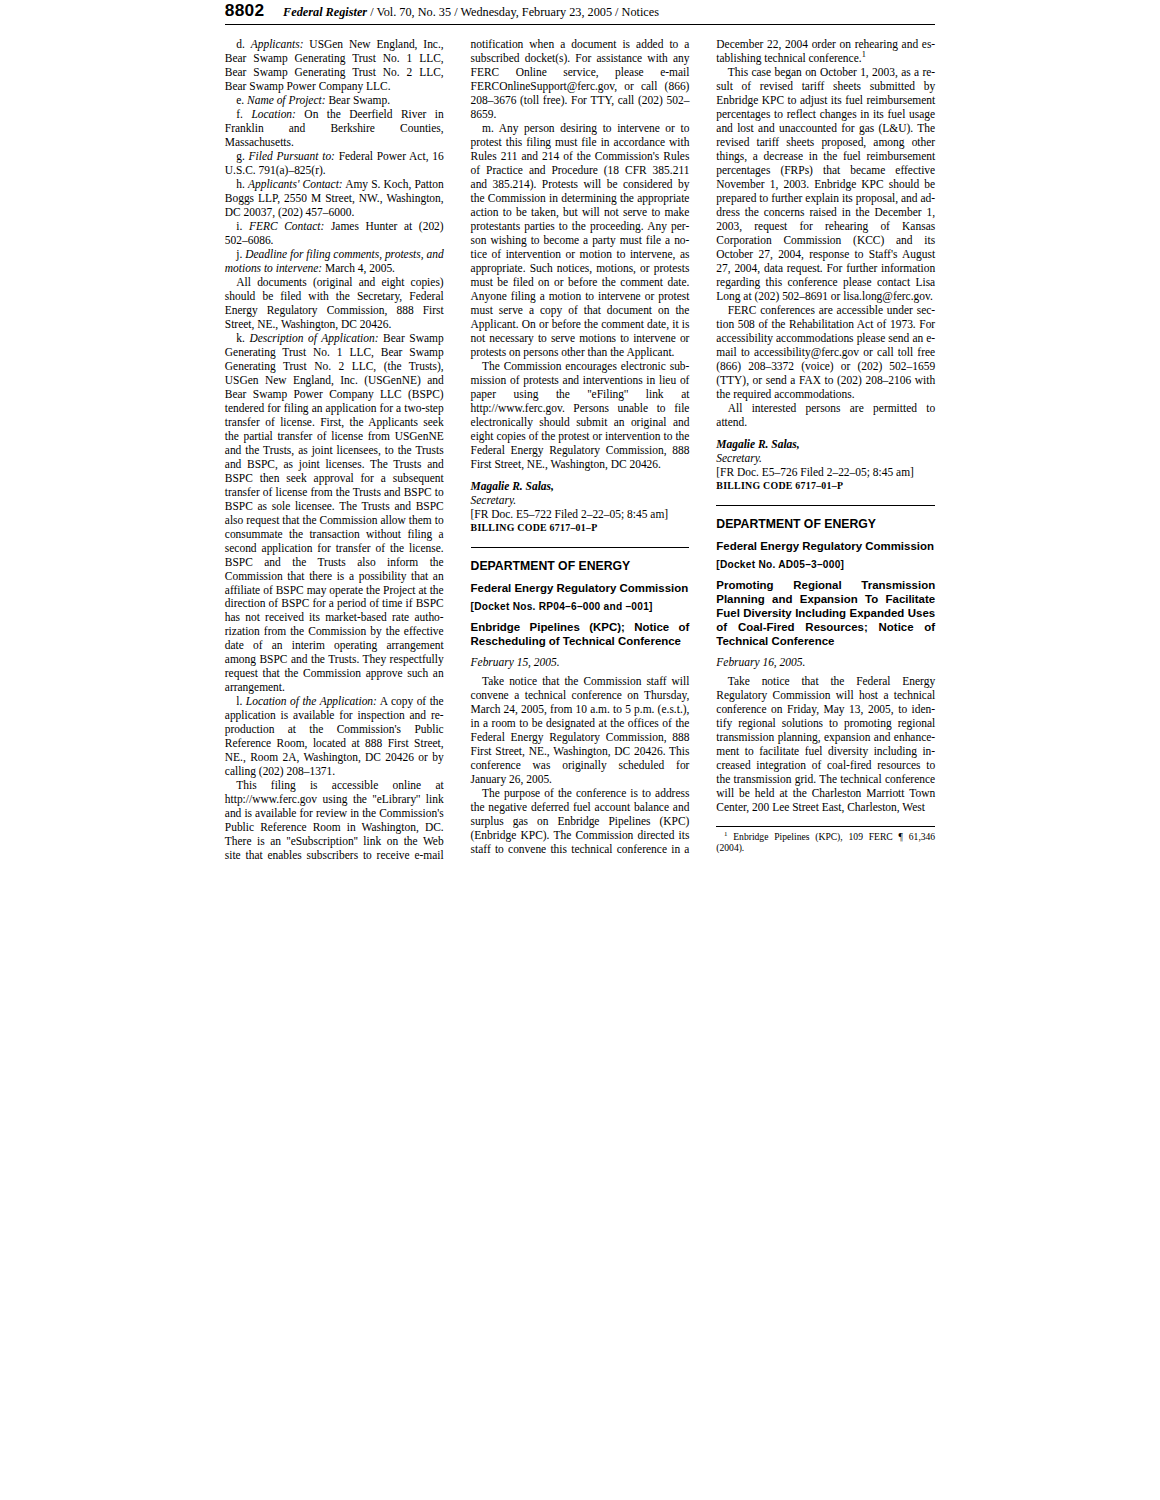8802
Federal Register / Vol. 70, No. 35 / Wednesday, February 23, 2005 / Notices
d. Applicants: USGen New England, Inc., Bear Swamp Generating Trust No. 1 LLC, Bear Swamp Generating Trust No. 2 LLC, Bear Swamp Power Company LLC.
e. Name of Project: Bear Swamp.
f. Location: On the Deerfield River in Franklin and Berkshire Counties, Massachusetts.
g. Filed Pursuant to: Federal Power Act, 16 U.S.C. 791(a)–825(r).
h. Applicants' Contact: Amy S. Koch, Patton Boggs LLP, 2550 M Street, NW., Washington, DC 20037, (202) 457–6000.
i. FERC Contact: James Hunter at (202) 502–6086.
j. Deadline for filing comments, protests, and motions to intervene: March 4, 2005.
All documents (original and eight copies) should be filed with the Secretary, Federal Energy Regulatory Commission, 888 First Street, NE., Washington, DC 20426.
k. Description of Application: Bear Swamp Generating Trust No. 1 LLC, Bear Swamp Generating Trust No. 2 LLC, (the Trusts), USGen New England, Inc. (USGenNE) and Bear Swamp Power Company LLC (BSPC) tendered for filing an application for a two-step transfer of license. First, the Applicants seek the partial transfer of license from USGenNE and the Trusts, as joint licensees, to the Trusts and BSPC, as joint licenses. The Trusts and BSPC then seek approval for a subsequent transfer of license from the Trusts and BSPC to BSPC as sole licensee. The Trusts and BSPC also request that the Commission allow them to consummate the transaction without filing a second application for transfer of the license. BSPC and the Trusts also inform the Commission that there is a possibility that an affiliate of BSPC may operate the Project at the direction of BSPC for a period of time if BSPC has not received its market-based rate authorization from the Commission by the effective date of an interim operating arrangement among BSPC and the Trusts. They respectfully request that the Commission approve such an arrangement.
l. Location of the Application: A copy of the application is available for inspection and reproduction at the Commission's Public Reference Room, located at 888 First Street, NE., Room 2A, Washington, DC 20426 or by calling (202) 208–1371.
This filing is accessible online at http://www.ferc.gov using the ''eLibrary'' link and is available for review in the Commission's Public Reference Room in Washington, DC. There is an ''eSubscription'' link on the Web site that enables subscribers to receive e-mail notification when a document is added to a subscribed docket(s). For assistance with any FERC Online service, please e-mail FERCOnlineSupport@ferc.gov, or call (866) 208–3676 (toll free). For TTY, call (202) 502–8659.
m. Any person desiring to intervene or to protest this filing must file in accordance with Rules 211 and 214 of the Commission's Rules of Practice and Procedure (18 CFR 385.211 and 385.214). Protests will be considered by the Commission in determining the appropriate action to be taken, but will not serve to make protestants parties to the proceeding. Any person wishing to become a party must file a notice of intervention or motion to intervene, as appropriate. Such notices, motions, or protests must be filed on or before the comment date. Anyone filing a motion to intervene or protest must serve a copy of that document on the Applicant. On or before the comment date, it is not necessary to serve motions to intervene or protests on persons other than the Applicant.
The Commission encourages electronic submission of protests and interventions in lieu of paper using the ''eFiling'' link at http://www.ferc.gov. Persons unable to file electronically should submit an original and eight copies of the protest or intervention to the Federal Energy Regulatory Commission, 888 First Street, NE., Washington, DC 20426.
Magalie R. Salas,
Secretary.
[FR Doc. E5–722 Filed 2–22–05; 8:45 am]
BILLING CODE 6717–01–P
DEPARTMENT OF ENERGY
Federal Energy Regulatory Commission
[Docket Nos. RP04–6–000 and –001]
Enbridge Pipelines (KPC); Notice of Rescheduling of Technical Conference
February 15, 2005.
Take notice that the Commission staff will convene a technical conference on Thursday, March 24, 2005, from 10 a.m. to 5 p.m. (e.s.t.), in a room to be designated at the offices of the Federal Energy Regulatory Commission, 888 First Street, NE., Washington, DC 20426. This conference was originally scheduled for January 26, 2005.
The purpose of the conference is to address the negative deferred fuel account balance and surplus gas on Enbridge Pipelines (KPC) (Enbridge KPC). The Commission directed its staff to convene this technical conference in a December 22, 2004 order on rehearing and establishing technical conference.1
This case began on October 1, 2003, as a result of revised tariff sheets submitted by Enbridge KPC to adjust its fuel reimbursement percentages to reflect changes in its fuel usage and lost and unaccounted for gas (L&U). The revised tariff sheets proposed, among other things, a decrease in the fuel reimbursement percentages (FRPs) that became effective November 1, 2003. Enbridge KPC should be prepared to further explain its proposal, and address the concerns raised in the December 1, 2003, request for rehearing of Kansas Corporation Commission (KCC) and its October 27, 2004, response to Staff's August 27, 2004, data request. For further information regarding this conference please contact Lisa Long at (202) 502–8691 or lisa.long@ferc.gov.
FERC conferences are accessible under section 508 of the Rehabilitation Act of 1973. For accessibility accommodations please send an e-mail to accessibility@ferc.gov or call toll free (866) 208–3372 (voice) or (202) 502–1659 (TTY), or send a FAX to (202) 208–2106 with the required accommodations.
All interested persons are permitted to attend.
Magalie R. Salas,
Secretary.
[FR Doc. E5–726 Filed 2–22–05; 8:45 am]
BILLING CODE 6717–01–P
DEPARTMENT OF ENERGY
Federal Energy Regulatory Commission
[Docket No. AD05–3–000]
Promoting Regional Transmission Planning and Expansion To Facilitate Fuel Diversity Including Expanded Uses of Coal-Fired Resources; Notice of Technical Conference
February 16, 2005.
Take notice that the Federal Energy Regulatory Commission will host a technical conference on Friday, May 13, 2005, to identify regional solutions to promoting regional transmission planning, expansion and enhancement to facilitate fuel diversity including increased integration of coal-fired resources to the transmission grid. The technical conference will be held at the Charleston Marriott Town Center, 200 Lee Street East, Charleston, West
1 Enbridge Pipelines (KPC), 109 FERC ¶ 61,346 (2004).